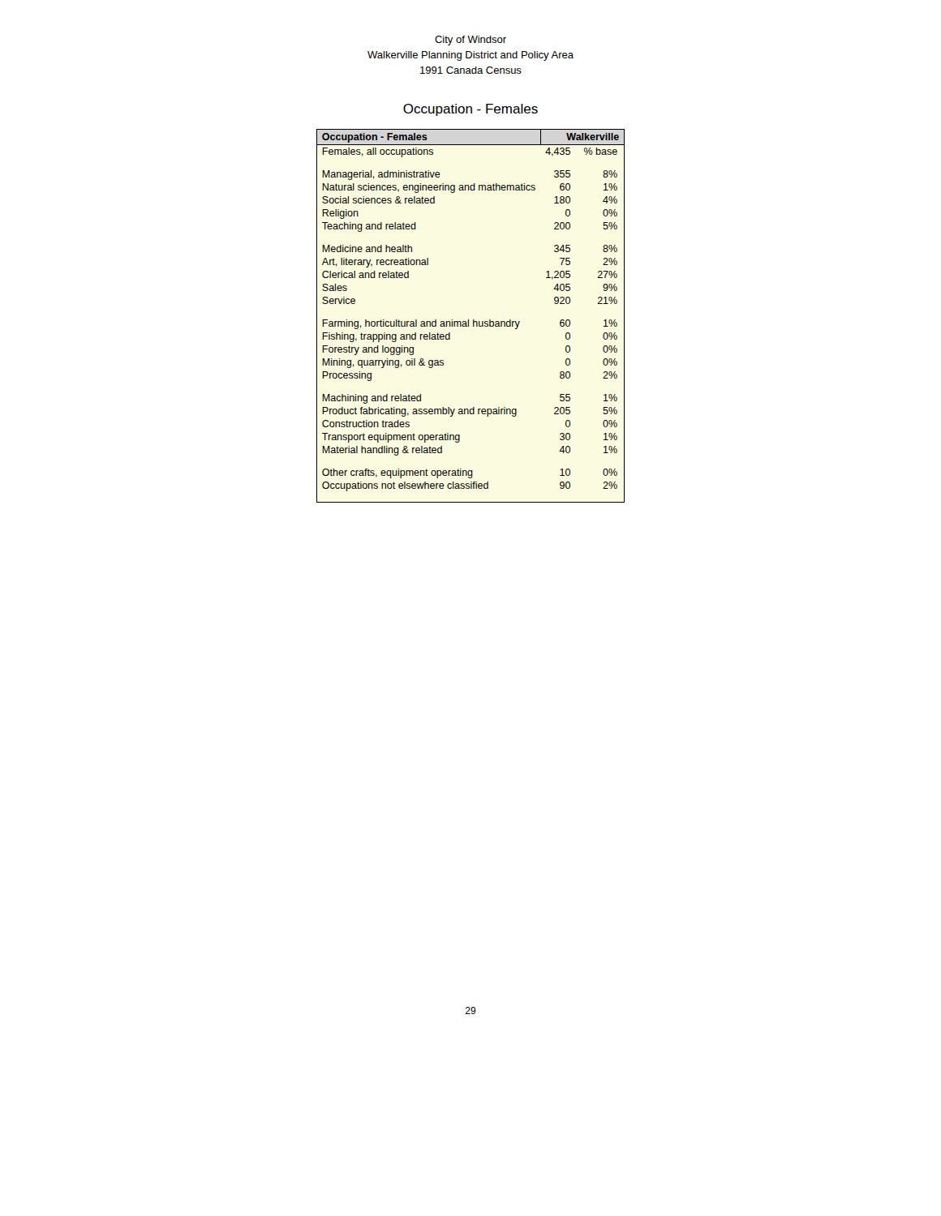City of Windsor
Walkerville Planning District and Policy Area
1991 Canada Census
Occupation - Females
| Occupation - Females | Walkerville |
| --- | --- |
| Females, all occupations | 4,435 | % base |
| Managerial, administrative | 355 | 8% |
| Natural sciences, engineering and mathematics | 60 | 1% |
| Social sciences & related | 180 | 4% |
| Religion | 0 | 0% |
| Teaching and related | 200 | 5% |
| Medicine and health | 345 | 8% |
| Art, literary, recreational | 75 | 2% |
| Clerical and related | 1,205 | 27% |
| Sales | 405 | 9% |
| Service | 920 | 21% |
| Farming, horticultural and animal husbandry | 60 | 1% |
| Fishing, trapping and related | 0 | 0% |
| Forestry and logging | 0 | 0% |
| Mining, quarrying, oil & gas | 0 | 0% |
| Processing | 80 | 2% |
| Machining and related | 55 | 1% |
| Product fabricating, assembly and repairing | 205 | 5% |
| Construction trades | 0 | 0% |
| Transport equipment operating | 30 | 1% |
| Material handling & related | 40 | 1% |
| Other crafts, equipment operating | 10 | 0% |
| Occupations not elsewhere classified | 90 | 2% |
29